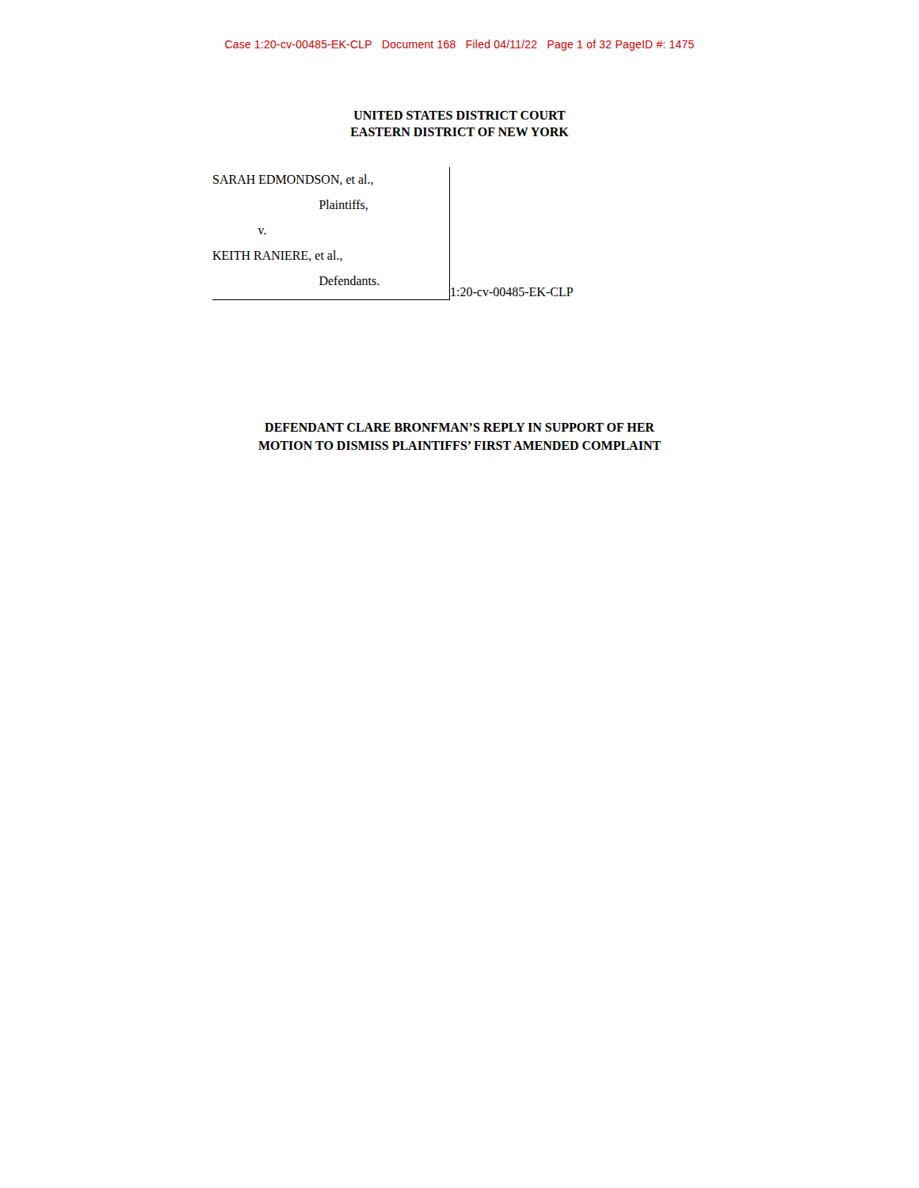Case 1:20-cv-00485-EK-CLP Document 168 Filed 04/11/22 Page 1 of 32 PageID #: 1475
UNITED STATES DISTRICT COURT
EASTERN DISTRICT OF NEW YORK
| SARAH EDMONDSON, et al., Plaintiffs, v. KEITH RANIERE, et al., Defendants. | 1:20-cv-00485-EK-CLP |
Defendant Clare Bronfman’s Reply in Support of Her
Motion to Dismiss Plaintiffs’ First Amended Complaint